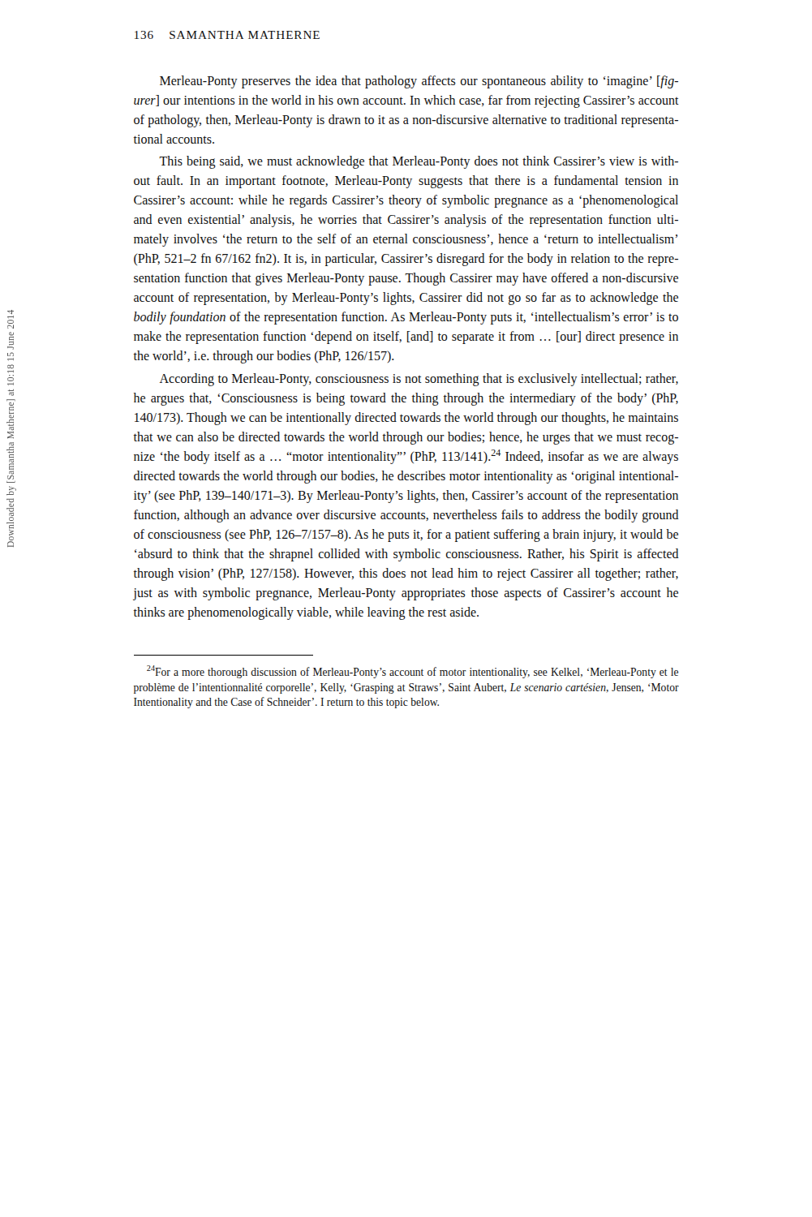Downloaded by [Samantha Matherne] at 10:18 15 June 2014
136 SAMANTHA MATHERNE
Merleau-Ponty preserves the idea that pathology affects our spontaneous ability to ‘imagine’ [figurer] our intentions in the world in his own account. In which case, far from rejecting Cassirer’s account of pathology, then, Merleau-Ponty is drawn to it as a non-discursive alternative to traditional representational accounts.
This being said, we must acknowledge that Merleau-Ponty does not think Cassirer’s view is without fault. In an important footnote, Merleau-Ponty suggests that there is a fundamental tension in Cassirer’s account: while he regards Cassirer’s theory of symbolic pregnance as a ‘phenomenological and even existential’ analysis, he worries that Cassirer’s analysis of the representation function ultimately involves ‘the return to the self of an eternal consciousness’, hence a ‘return to intellectualism’ (PhP, 521–2 fn 67/162 fn2). It is, in particular, Cassirer’s disregard for the body in relation to the representation function that gives Merleau-Ponty pause. Though Cassirer may have offered a non-discursive account of representation, by Merleau-Ponty’s lights, Cassirer did not go so far as to acknowledge the bodily foundation of the representation function. As Merleau-Ponty puts it, ‘intellectualism’s error’ is to make the representation function ‘depend on itself, [and] to separate it from … [our] direct presence in the world’, i.e. through our bodies (PhP, 126/157).
According to Merleau-Ponty, consciousness is not something that is exclusively intellectual; rather, he argues that, ‘Consciousness is being toward the thing through the intermediary of the body’ (PhP, 140/173). Though we can be intentionally directed towards the world through our thoughts, he maintains that we can also be directed towards the world through our bodies; hence, he urges that we must recognize ‘the body itself as a … “motor intentionality”’ (PhP, 113/141).24 Indeed, insofar as we are always directed towards the world through our bodies, he describes motor intentionality as ‘original intentionality’ (see PhP, 139–140/171–3). By Merleau-Ponty’s lights, then, Cassirer’s account of the representation function, although an advance over discursive accounts, nevertheless fails to address the bodily ground of consciousness (see PhP, 126–7/157–8). As he puts it, for a patient suffering a brain injury, it would be ‘absurd to think that the shrapnel collided with symbolic consciousness. Rather, his Spirit is affected through vision’ (PhP, 127/158). However, this does not lead him to reject Cassirer all together; rather, just as with symbolic pregnance, Merleau-Ponty appropriates those aspects of Cassirer’s account he thinks are phenomenologically viable, while leaving the rest aside.
24For a more thorough discussion of Merleau-Ponty’s account of motor intentionality, see Kelkel, ‘Merleau-Ponty et le problème de l’intentionnalité corporelle’, Kelly, ‘Grasping at Straws’, Saint Aubert, Le scenario cartésien, Jensen, ‘Motor Intentionality and the Case of Schneider’. I return to this topic below.